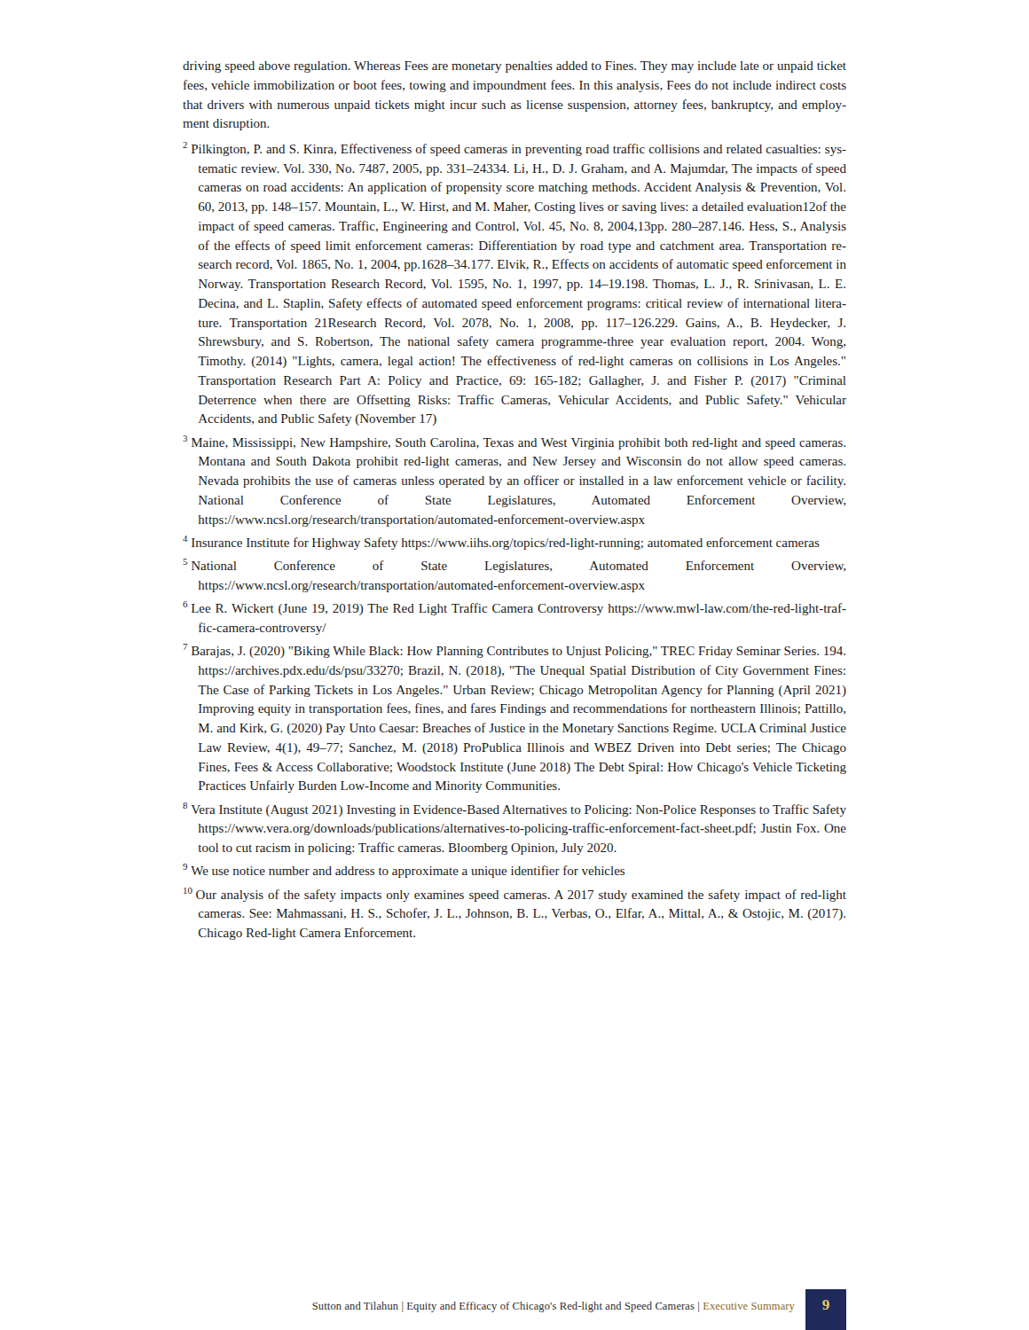driving speed above regulation. Whereas Fees are monetary penalties added to Fines. They may include late or unpaid ticket fees, vehicle immobilization or boot fees, towing and impoundment fees. In this analysis, Fees do not include indirect costs that drivers with numerous unpaid tickets might incur such as license suspension, attorney fees, bankruptcy, and employment disruption.
2Pilkington, P. and S. Kinra, Effectiveness of speed cameras in preventing road traffic collisions and related casualties: systematic review. Vol. 330, No. 7487, 2005, pp. 331–24334. Li, H., D. J. Graham, and A. Majumdar, The impacts of speed cameras on road accidents: An application of propensity score matching methods. Accident Analysis & Prevention, Vol. 60, 2013, pp. 148–157. Mountain, L., W. Hirst, and M. Maher, Costing lives or saving lives: a detailed evaluation12of the impact of speed cameras. Traffic, Engineering and Control, Vol. 45, No. 8, 2004,13pp. 280–287.146. Hess, S., Analysis of the effects of speed limit enforcement cameras: Differentiation by road type and catchment area. Transportation research record, Vol. 1865, No. 1, 2004, pp.1628–34.177. Elvik, R., Effects on accidents of automatic speed enforcement in Norway. Transportation Research Record, Vol. 1595, No. 1, 1997, pp. 14–19.198. Thomas, L. J., R. Srinivasan, L. E. Decina, and L. Staplin, Safety effects of automated speed enforcement programs: critical review of international literature. Transportation 21Research Record, Vol. 2078, No. 1, 2008, pp. 117–126.229. Gains, A., B. Heydecker, J. Shrewsbury, and S. Robertson, The national safety camera programme-three year evaluation report, 2004. Wong, Timothy. (2014) "Lights, camera, legal action! The effectiveness of red-light cameras on collisions in Los Angeles." Transportation Research Part A: Policy and Practice, 69: 165-182; Gallagher, J. and Fisher P. (2017) "Criminal Deterrence when there are Offsetting Risks: Traffic Cameras, Vehicular Accidents, and Public Safety." Vehicular Accidents, and Public Safety (November 17)
3Maine, Mississippi, New Hampshire, South Carolina, Texas and West Virginia prohibit both red-light and speed cameras. Montana and South Dakota prohibit red-light cameras, and New Jersey and Wisconsin do not allow speed cameras. Nevada prohibits the use of cameras unless operated by an officer or installed in a law enforcement vehicle or facility. National Conference of State Legislatures, Automated Enforcement Overview, https://www.ncsl.org/research/transportation/automated-enforcement-overview.aspx
4Insurance Institute for Highway Safety https://www.iihs.org/topics/red-light-running; automated enforcement cameras
5National Conference of State Legislatures, Automated Enforcement Overview, https://www.ncsl.org/research/transportation/automated-enforcement-overview.aspx
6Lee R. Wickert (June 19, 2019) The Red Light Traffic Camera Controversy https://www.mwl-law.com/the-red-light-traffic-camera-controversy/
7Barajas, J. (2020) "Biking While Black: How Planning Contributes to Unjust Policing," TREC Friday Seminar Series. 194. https://archives.pdx.edu/ds/psu/33270; Brazil, N. (2018), "The Unequal Spatial Distribution of City Government Fines: The Case of Parking Tickets in Los Angeles." Urban Review; Chicago Metropolitan Agency for Planning (April 2021) Improving equity in transportation fees, fines, and fares Findings and recommendations for northeastern Illinois; Pattillo, M. and Kirk, G. (2020) Pay Unto Caesar: Breaches of Justice in the Monetary Sanctions Regime. UCLA Criminal Justice Law Review, 4(1), 49–77; Sanchez, M. (2018) ProPublica Illinois and WBEZ Driven into Debt series; The Chicago Fines, Fees & Access Collaborative; Woodstock Institute (June 2018) The Debt Spiral: How Chicago's Vehicle Ticketing Practices Unfairly Burden Low-Income and Minority Communities.
8Vera Institute (August 2021) Investing in Evidence-Based Alternatives to Policing: Non-Police Responses to Traffic Safety https://www.vera.org/downloads/publications/alternatives-to-policing-traffic-enforcement-fact-sheet.pdf; Justin Fox. One tool to cut racism in policing: Traffic cameras. Bloomberg Opinion, July 2020.
9We use notice number and address to approximate a unique identifier for vehicles
10Our analysis of the safety impacts only examines speed cameras. A 2017 study examined the safety impact of red-light cameras. See: Mahmassani, H. S., Schofer, J. L., Johnson, B. L., Verbas, O., Elfar, A., Mittal, A., & Ostojic, M. (2017). Chicago Red-light Camera Enforcement.
Sutton and Tilahun | Equity and Efficacy of Chicago's Red-light and Speed Cameras | Executive Summary
9